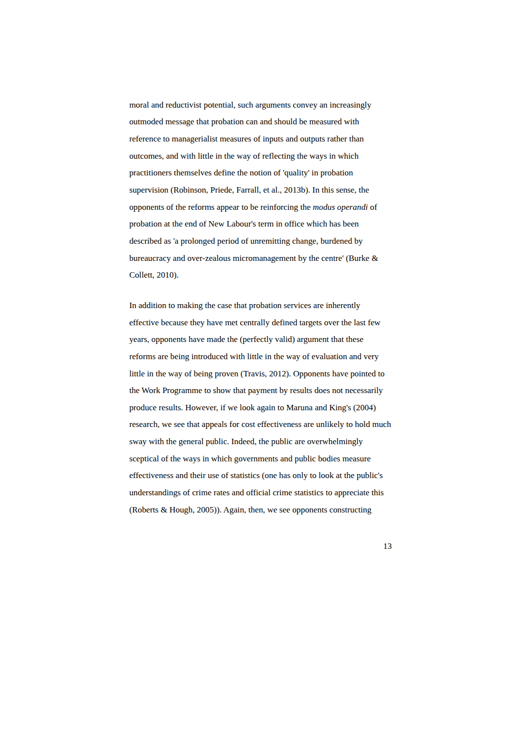moral and reductivist potential, such arguments convey an increasingly outmoded message that probation can and should be measured with reference to managerialist measures of inputs and outputs rather than outcomes, and with little in the way of reflecting the ways in which practitioners themselves define the notion of 'quality' in probation supervision (Robinson, Priede, Farrall, et al., 2013b). In this sense, the opponents of the reforms appear to be reinforcing the modus operandi of probation at the end of New Labour's term in office which has been described as 'a prolonged period of unremitting change, burdened by bureaucracy and over-zealous micromanagement by the centre' (Burke & Collett, 2010).
In addition to making the case that probation services are inherently effective because they have met centrally defined targets over the last few years, opponents have made the (perfectly valid) argument that these reforms are being introduced with little in the way of evaluation and very little in the way of being proven (Travis, 2012). Opponents have pointed to the Work Programme to show that payment by results does not necessarily produce results. However, if we look again to Maruna and King's (2004) research, we see that appeals for cost effectiveness are unlikely to hold much sway with the general public. Indeed, the public are overwhelmingly sceptical of the ways in which governments and public bodies measure effectiveness and their use of statistics (one has only to look at the public's understandings of crime rates and official crime statistics to appreciate this (Roberts & Hough, 2005)). Again, then, we see opponents constructing
13